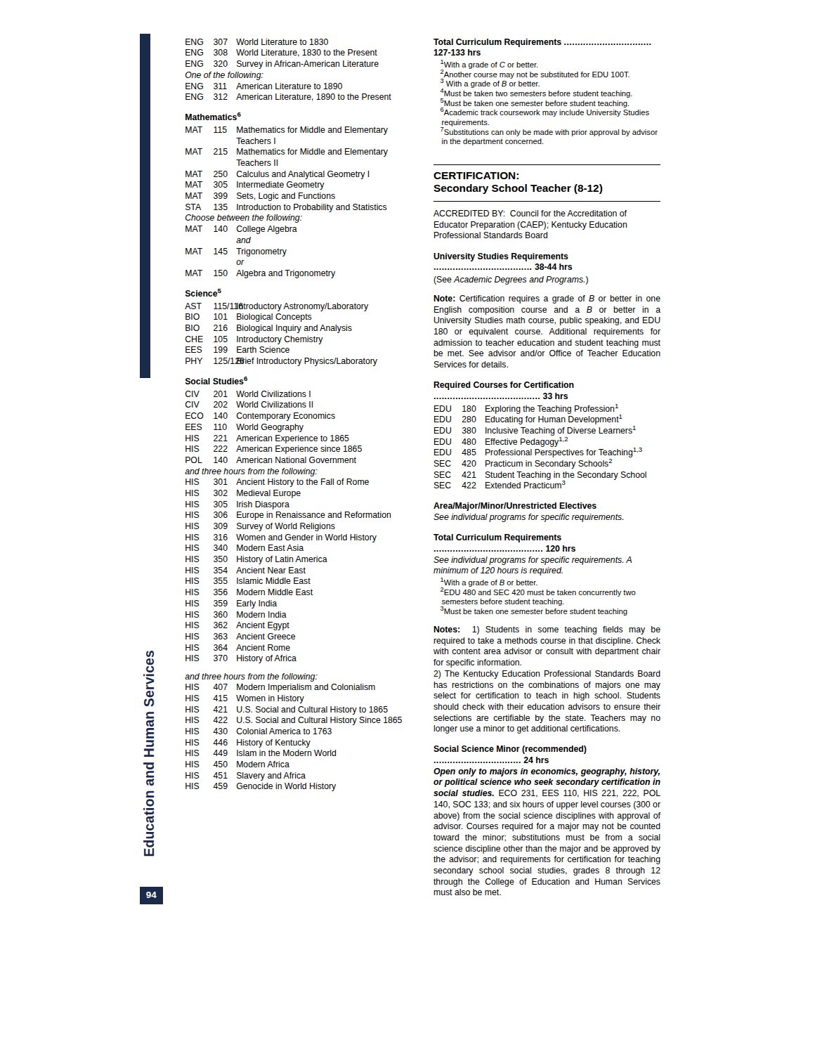Education and Human Services
94
ENG 307 World Literature to 1830
ENG 308 World Literature, 1830 to the Present
ENG 320 Survey in African-American Literature
One of the following:
ENG 311 American Literature to 1890
ENG 312 American Literature, 1890 to the Present
Mathematics6
MAT 115 Mathematics for Middle and Elementary Teachers I
MAT 215 Mathematics for Middle and Elementary Teachers II
MAT 250 Calculus and Analytical Geometry I
MAT 305 Intermediate Geometry
MAT 399 Sets, Logic and Functions
STA 135 Introduction to Probability and Statistics
Choose between the following:
MAT 140 College Algebra
and
MAT 145 Trigonometry
or
MAT 150 Algebra and Trigonometry
Science5
AST 115/116 Introductory Astronomy/Laboratory
BIO 101 Biological Concepts
BIO 216 Biological Inquiry and Analysis
CHE 105 Introductory Chemistry
EES 199 Earth Science
PHY 125/126 Brief Introductory Physics/Laboratory
Social Studies6
CIV 201 World Civilizations I
CIV 202 World Civilizations II
ECO 140 Contemporary Economics
EES 110 World Geography
HIS 221 American Experience to 1865
HIS 222 American Experience since 1865
POL 140 American National Government
and three hours from the following:
HIS 301 Ancient History to the Fall of Rome
HIS 302 Medieval Europe
HIS 305 Irish Diaspora
HIS 306 Europe in Renaissance and Reformation
HIS 309 Survey of World Religions
HIS 316 Women and Gender in World History
HIS 340 Modern East Asia
HIS 350 History of Latin America
HIS 354 Ancient Near East
HIS 355 Islamic Middle East
HIS 356 Modern Middle East
HIS 359 Early India
HIS 360 Modern India
HIS 362 Ancient Egypt
HIS 363 Ancient Greece
HIS 364 Ancient Rome
HIS 370 History of Africa
and three hours from the following:
HIS 407 Modern Imperialism and Colonialism
HIS 415 Women in History
HIS 421 U.S. Social and Cultural History to 1865
HIS 422 U.S. Social and Cultural History Since 1865
HIS 430 Colonial America to 1763
HIS 446 History of Kentucky
HIS 449 Islam in the Modern World
HIS 450 Modern Africa
HIS 451 Slavery and Africa
HIS 459 Genocide in World History
Total Curriculum Requirements ................................ 127-133 hrs
1With a grade of C or better.
2Another course may not be substituted for EDU 100T.
3 With a grade of B or better.
4Must be taken two semesters before student teaching.
5Must be taken one semester before student teaching.
6Academic track coursework may include University Studies requirements.
7Substitutions can only be made with prior approval by advisor in the department concerned.
CERTIFICATION:
Secondary School Teacher (8-12)
ACCREDITED BY: Council for the Accreditation of Educator Preparation (CAEP); Kentucky Education Professional Standards Board
University Studies Requirements .................................... 38-44 hrs
(See Academic Degrees and Programs.)
Note: Certification requires a grade of B or better in one English composition course and a B or better in a University Studies math course, public speaking, and EDU 180 or equivalent course. Additional requirements for admission to teacher education and student teaching must be met. See advisor and/or Office of Teacher Education Services for details.
Required Courses for Certification ....................................... 33 hrs
EDU 180 Exploring the Teaching Profession1
EDU 280 Educating for Human Development1
EDU 380 Inclusive Teaching of Diverse Learners1
EDU 480 Effective Pedagogy1,2
EDU 485 Professional Perspectives for Teaching1,3
SEC 420 Practicum in Secondary Schools2
SEC 421 Student Teaching in the Secondary School
SEC 422 Extended Practicum3
Area/Major/Minor/Unrestricted Electives
See individual programs for specific requirements.
Total Curriculum Requirements ........................................ 120 hrs
See individual programs for specific requirements. A minimum of 120 hours is required.
1With a grade of B or better.
2EDU 480 and SEC 420 must be taken concurrently two semesters before student teaching.
3Must be taken one semester before student teaching
Notes: 1) Students in some teaching fields may be required to take a methods course in that discipline. Check with content area advisor or consult with department chair for specific information.
2) The Kentucky Education Professional Standards Board has restrictions on the combinations of majors one may select for certification to teach in high school. Students should check with their education advisors to ensure their selections are certifiable by the state. Teachers may no longer use a minor to get additional certifications.
Social Science Minor (recommended) ................................ 24 hrs
Open only to majors in economics, geography, history, or political science who seek secondary certification in social studies. ECO 231, EES 110, HIS 221, 222, POL 140, SOC 133; and six hours of upper level courses (300 or above) from the social science disciplines with approval of advisor. Courses required for a major may not be counted toward the minor; substitutions must be from a social science discipline other than the major and be approved by the advisor; and requirements for certification for teaching secondary school social studies, grades 8 through 12 through the College of Education and Human Services must also be met.